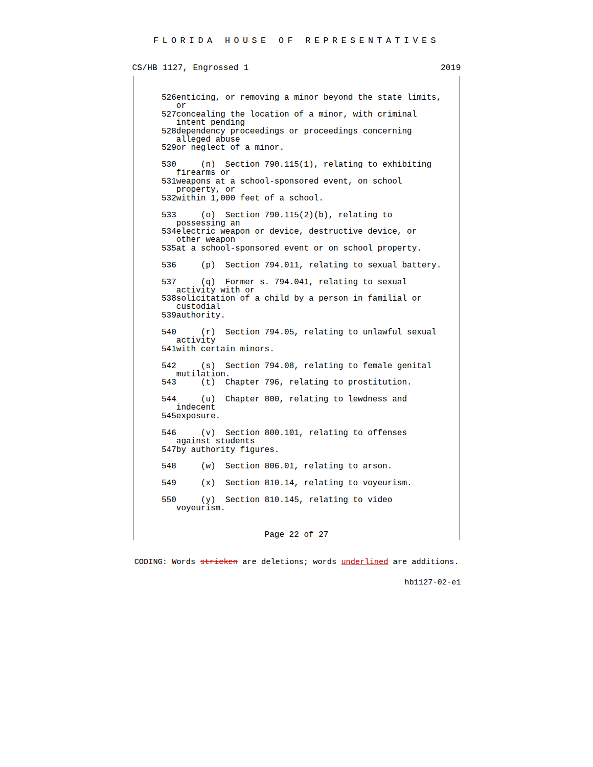FLORIDA HOUSE OF REPRESENTATIVES
CS/HB 1127, Engrossed 1 2019
| 526 | enticing, or removing a minor beyond the state limits, or |
| 527 | concealing the location of a minor, with criminal intent pending |
| 528 | dependency proceedings or proceedings concerning alleged abuse |
| 529 | or neglect of a minor. |
| 530 | (n) Section 790.115(1), relating to exhibiting firearms or |
| 531 | weapons at a school-sponsored event, on school property, or |
| 532 | within 1,000 feet of a school. |
| 533 | (o) Section 790.115(2)(b), relating to possessing an |
| 534 | electric weapon or device, destructive device, or other weapon |
| 535 | at a school-sponsored event or on school property. |
| 536 | (p) Section 794.011, relating to sexual battery. |
| 537 | (q) Former s. 794.041, relating to sexual activity with or |
| 538 | solicitation of a child by a person in familial or custodial |
| 539 | authority. |
| 540 | (r) Section 794.05, relating to unlawful sexual activity |
| 541 | with certain minors. |
| 542 | (s) Section 794.08, relating to female genital mutilation. |
| 543 | (t) Chapter 796, relating to prostitution. |
| 544 | (u) Chapter 800, relating to lewdness and indecent |
| 545 | exposure. |
| 546 | (v) Section 800.101, relating to offenses against students |
| 547 | by authority figures. |
| 548 | (w) Section 806.01, relating to arson. |
| 549 | (x) Section 810.14, relating to voyeurism. |
| 550 | (y) Section 810.145, relating to video voyeurism. |
Page 22 of 27
CODING: Words stricken are deletions; words underlined are additions.
hb1127-02-e1